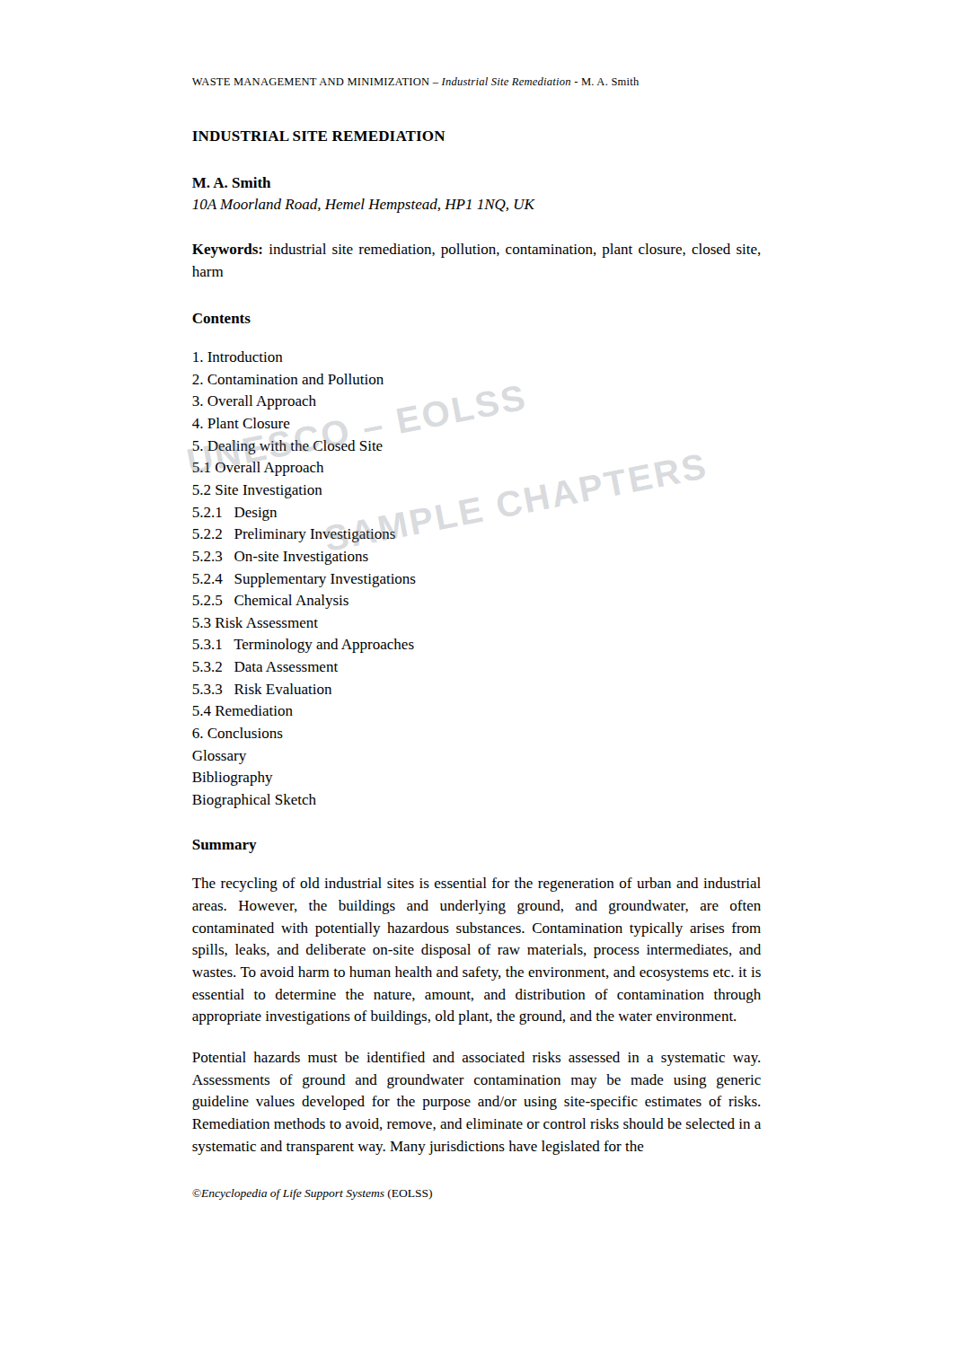UNESCO – EOLSS
SAMPLE CHAPTERS
WASTE MANAGEMENT AND MINIMIZATION – Industrial Site Remediation - M. A. Smith
INDUSTRIAL SITE REMEDIATION
M. A. Smith
10A Moorland Road, Hemel Hempstead, HP1 1NQ, UK
Keywords: industrial site remediation, pollution, contamination, plant closure, closed site, harm
Contents
1. Introduction
2. Contamination and Pollution
3. Overall Approach
4. Plant Closure
5. Dealing with the Closed Site
5.1 Overall Approach
5.2 Site Investigation
5.2.1 Design
5.2.2 Preliminary Investigations
5.2.3 On-site Investigations
5.2.4 Supplementary Investigations
5.2.5 Chemical Analysis
5.3 Risk Assessment
5.3.1 Terminology and Approaches
5.3.2 Data Assessment
5.3.3 Risk Evaluation
5.4 Remediation
6. Conclusions
Glossary
Bibliography
Biographical Sketch
Summary
The recycling of old industrial sites is essential for the regeneration of urban and industrial areas. However, the buildings and underlying ground, and groundwater, are often contaminated with potentially hazardous substances. Contamination typically arises from spills, leaks, and deliberate on-site disposal of raw materials, process intermediates, and wastes. To avoid harm to human health and safety, the environment, and ecosystems etc. it is essential to determine the nature, amount, and distribution of contamination through appropriate investigations of buildings, old plant, the ground, and the water environment.
Potential hazards must be identified and associated risks assessed in a systematic way. Assessments of ground and groundwater contamination may be made using generic guideline values developed for the purpose and/or using site-specific estimates of risks. Remediation methods to avoid, remove, and eliminate or control risks should be selected in a systematic and transparent way. Many jurisdictions have legislated for the
©Encyclopedia of Life Support Systems (EOLSS)